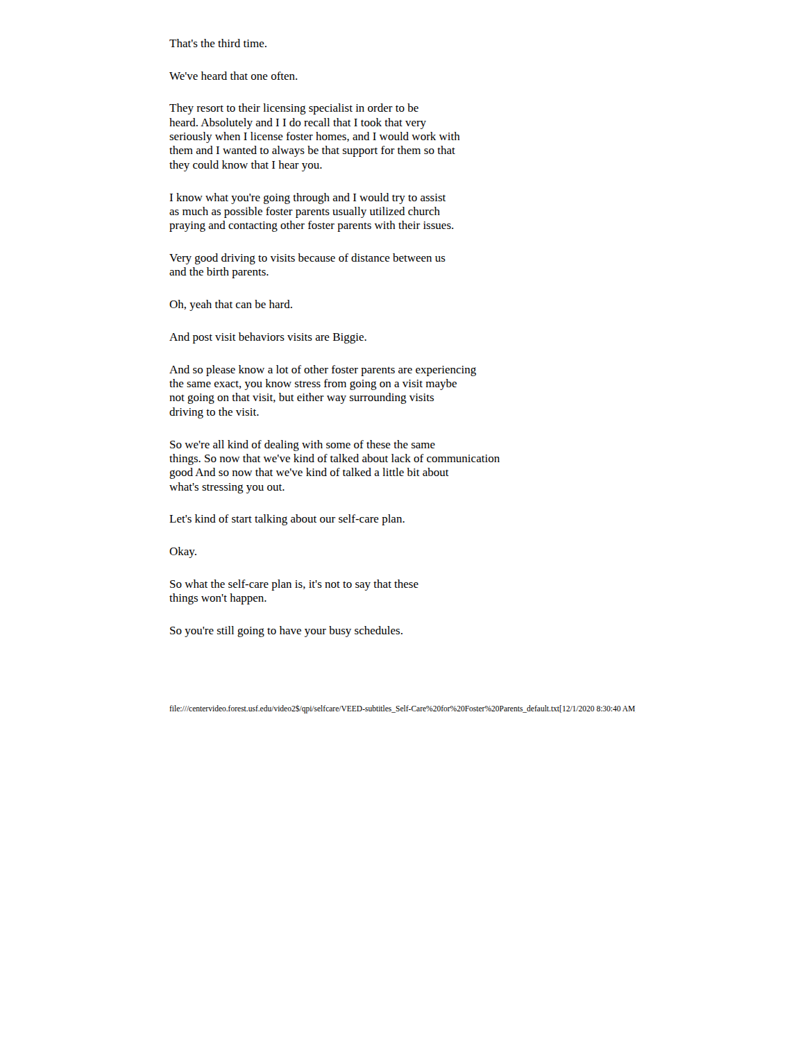That's the third time.
We've heard that one often.
They resort to their licensing specialist in order to be
heard. Absolutely and I I do recall that I took that very
seriously when I license foster homes, and I would work with
them and I wanted to always be that support for them so that
they could know that I hear you.
I know what you're going through and I would try to assist
as much as possible foster parents usually utilized church
praying and contacting other foster parents with their issues.
Very good driving to visits because of distance between us
and the birth parents.
Oh, yeah that can be hard.
And post visit behaviors visits are Biggie.
And so please know a lot of other foster parents are experiencing
the same exact, you know stress from going on a visit maybe
not going on that visit, but either way surrounding visits
driving to the visit.
So we're all kind of dealing with some of these the same
things. So now that we've kind of talked about lack of communication
good And so now that we've kind of talked a little bit about
what's stressing you out.
Let's kind of start talking about our self-care plan.
Okay.
So what the self-care plan is, it's not to say that these
things won't happen.
So you're still going to have your busy schedules.
file:///centervideo.forest.usf.edu/video2$/qpi/selfcare/VEED-subtitles_Self-Care%20for%20Foster%20Parents_default.txt[12/1/2020 8:30:40 AM]